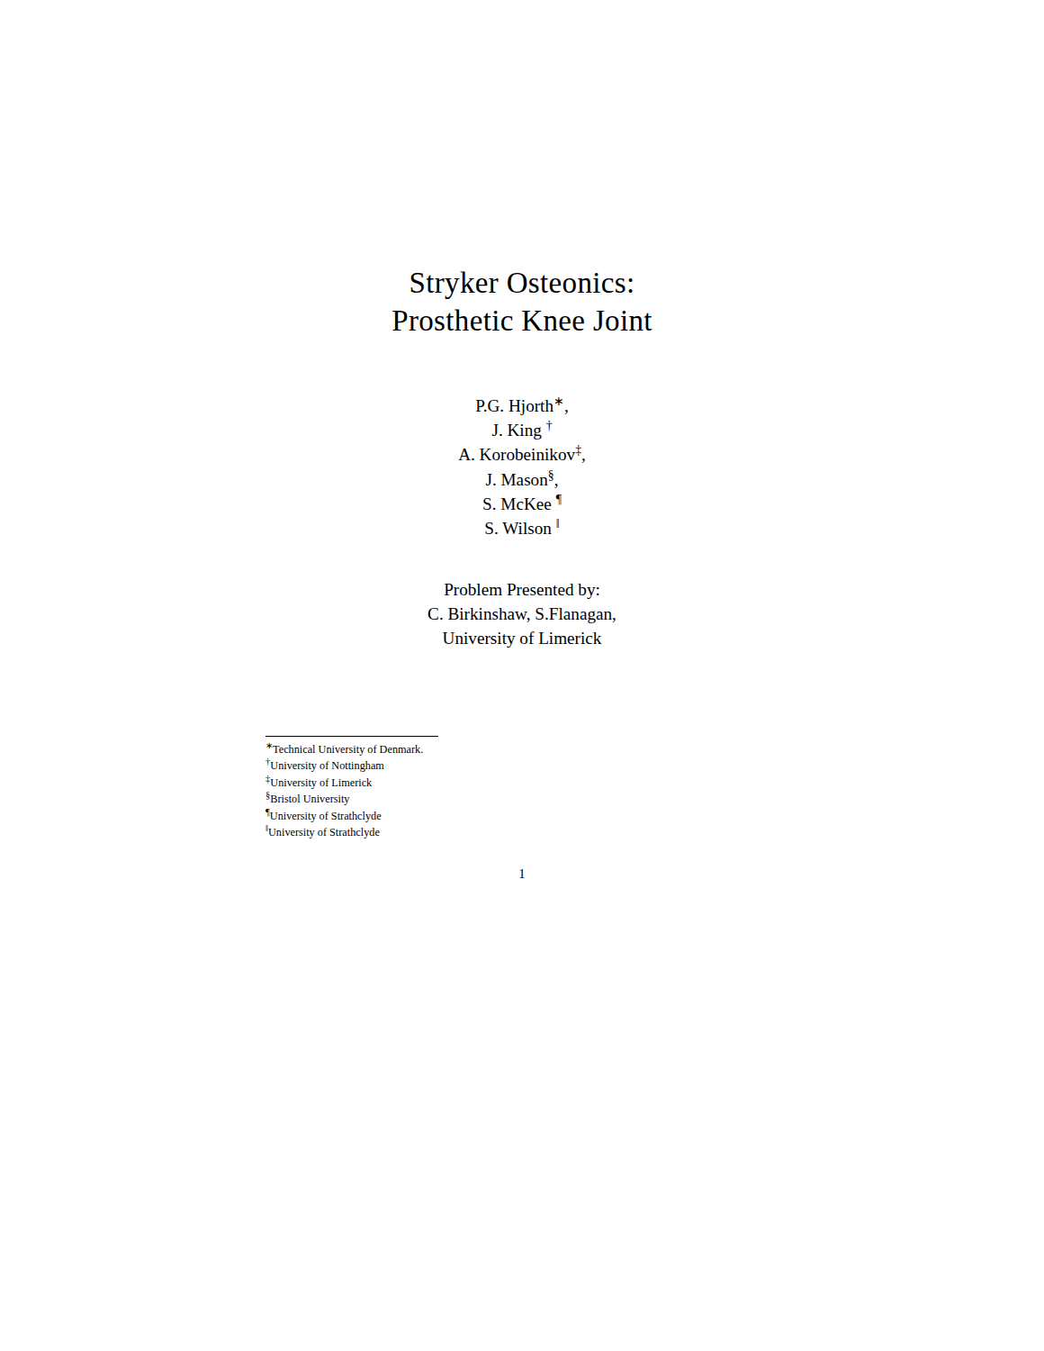Stryker Osteonics:
Prosthetic Knee Joint
P.G. Hjorth∗,
J. King †
A. Korobeinikov‡,
J. Mason§,
S. McKee ¶
S. Wilson ‖
Problem Presented by:
C. Birkinshaw, S.Flanagan,
University of Limerick
∗Technical University of Denmark.
†University of Nottingham
‡University of Limerick
§Bristol University
¶University of Strathclyde
‖University of Strathclyde
1